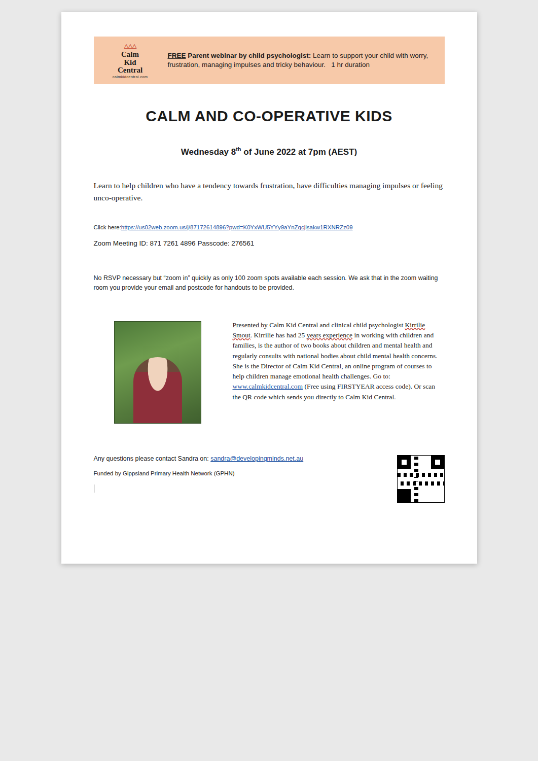△△△ Calm
Kid
Central calmkidcentral.com
FREE Parent webinar by child psychologist: Learn to support your child with worry, frustration, managing impulses and tricky behaviour. 1 hr duration
CALM AND CO-OPERATIVE KIDS
Wednesday 8th of June 2022 at 7pm (AEST)
Learn to help children who have a tendency towards frustration, have difficulties managing impulses or feeling unco-operative.
Click here:https://us02web.zoom.us/j/87172614896?pwd=K0YxWU5YYy9aYnZqcjlsakw1RXNRZz09
Zoom Meeting ID: 871 7261 4896 Passcode: 276561
No RSVP necessary but “zoom in” quickly as only 100 zoom spots available each session. We ask that in the zoom waiting room you provide your email and postcode for handouts to be provided.
Kirrilie Smout
Presented by Calm Kid Central and clinical child psychologist Kirrilie Smout. Kirrilie has had 25 years experience in working with children and families, is the author of two books about children and mental health and regularly consults with national bodies about child mental health concerns. She is the Director of Calm Kid Central, an online program of courses to help children manage emotional health challenges. Go to: www.calmkidcentral.com (Free using FIRSTYEAR access code). Or scan the QR code which sends you directly to Calm Kid Central.
Any questions please contact Sandra on: sandra@developingminds.net.au
Funded by Gippsland Primary Health Network (GPHN)